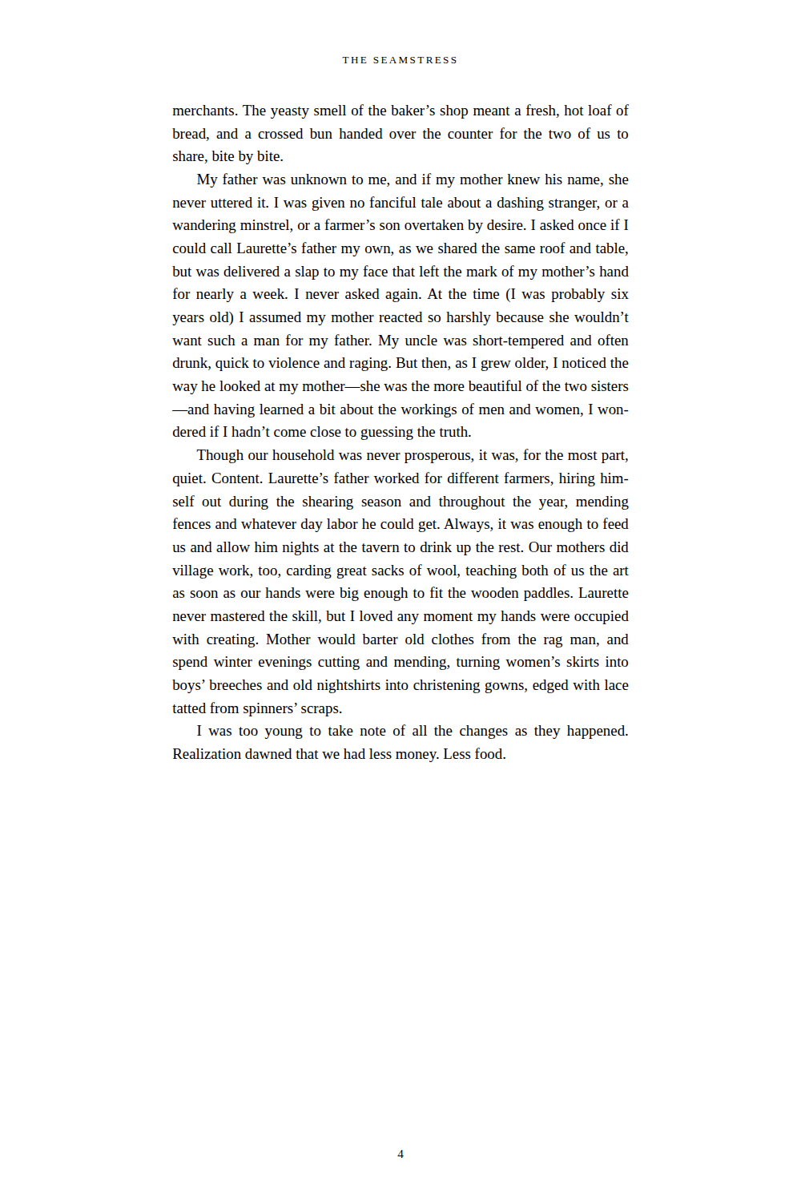The Seamstress
merchants. The yeasty smell of the baker’s shop meant a fresh, hot loaf of bread, and a crossed bun handed over the counter for the two of us to share, bite by bite.
My father was unknown to me, and if my mother knew his name, she never uttered it. I was given no fanciful tale about a dashing stranger, or a wandering minstrel, or a farmer’s son overtaken by desire. I asked once if I could call Laurette’s father my own, as we shared the same roof and table, but was delivered a slap to my face that left the mark of my mother’s hand for nearly a week. I never asked again. At the time (I was probably six years old) I assumed my mother reacted so harshly because she wouldn’t want such a man for my father. My uncle was short-tempered and often drunk, quick to violence and raging. But then, as I grew older, I noticed the way he looked at my mother—she was the more beautiful of the two sisters—and having learned a bit about the workings of men and women, I wondered if I hadn’t come close to guessing the truth.
Though our household was never prosperous, it was, for the most part, quiet. Content. Laurette’s father worked for different farmers, hiring himself out during the shearing season and throughout the year, mending fences and whatever day labor he could get. Always, it was enough to feed us and allow him nights at the tavern to drink up the rest. Our mothers did village work, too, carding great sacks of wool, teaching both of us the art as soon as our hands were big enough to fit the wooden paddles. Laurette never mastered the skill, but I loved any moment my hands were occupied with creating. Mother would barter old clothes from the rag man, and spend winter evenings cutting and mending, turning women’s skirts into boys’ breeches and old nightshirts into christening gowns, edged with lace tatted from spinners’ scraps.
I was too young to take note of all the changes as they happened. Realization dawned that we had less money. Less food.
4